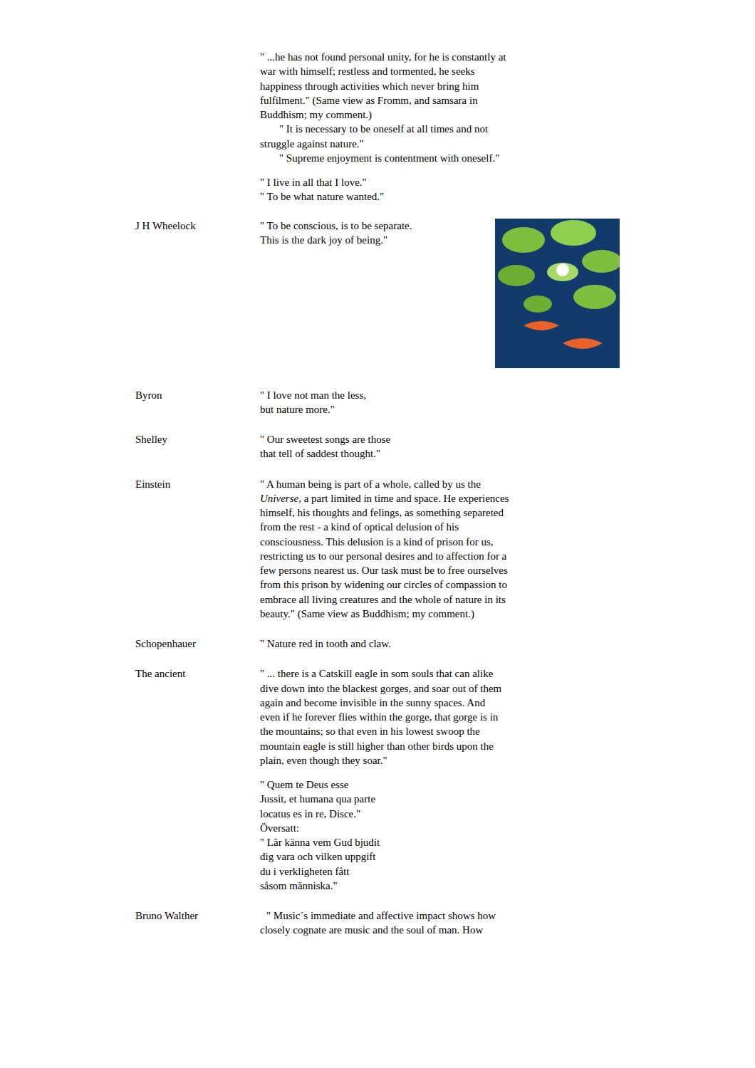" ...he has not found personal unity, for he is constantly at
war with himself; restless and tormented, he seeks
happiness through activities which never bring him
fulfilment." (Same view as Fromm, and samsara in
Buddhism; my comment.)
" It is necessary to be oneself at all times and not
struggle against nature."
" Supreme enjoyment is contentment with oneself."
" I live in all that I love."
" To be what nature wanted."
J H Wheelock
" To be conscious, is to be separate.
This is the dark joy of being."
Byron
" I love not man the less,
but nature more."
Shelley
" Our sweetest songs are those
that tell of saddest thought."
Einstein
" A human being is part of a whole, called by us the
Universe, a part limited in time and space. He experiences
himself, his thoughts and felings, as something separeted
from the rest - a kind of optical delusion of his
consciousness. This delusion is a kind of prison for us,
restricting us to our personal desires and to affection for a
few persons nearest us. Our task must be to free ourselves
from this prison by widening our circles of compassion to
embrace all living creatures and the whole of nature in its
beauty." (Same view as Buddhism; my comment.)
Schopenhauer
" Nature red in tooth and claw.
The ancient
" ... there is a Catskill eagle in som souls that can alike
dive down into the blackest gorges, and soar out of them
again and become invisible in the sunny spaces. And
even if he forever flies within the gorge, that gorge is in
the mountains; so that even in his lowest swoop the
mountain eagle is still higher than other birds upon the
plain, even though they soar."
" Quem te Deus esse
Jussit, et humana qua parte
locatus es in re, Disce."
Översatt:
" Lär känna vem Gud bjudit
dig vara och vilken uppgift
du i verkligheten fått
såsom människa."
Bruno Walther
" Music´s immediate and affective impact shows how
closely cognate are music and the soul of man. How